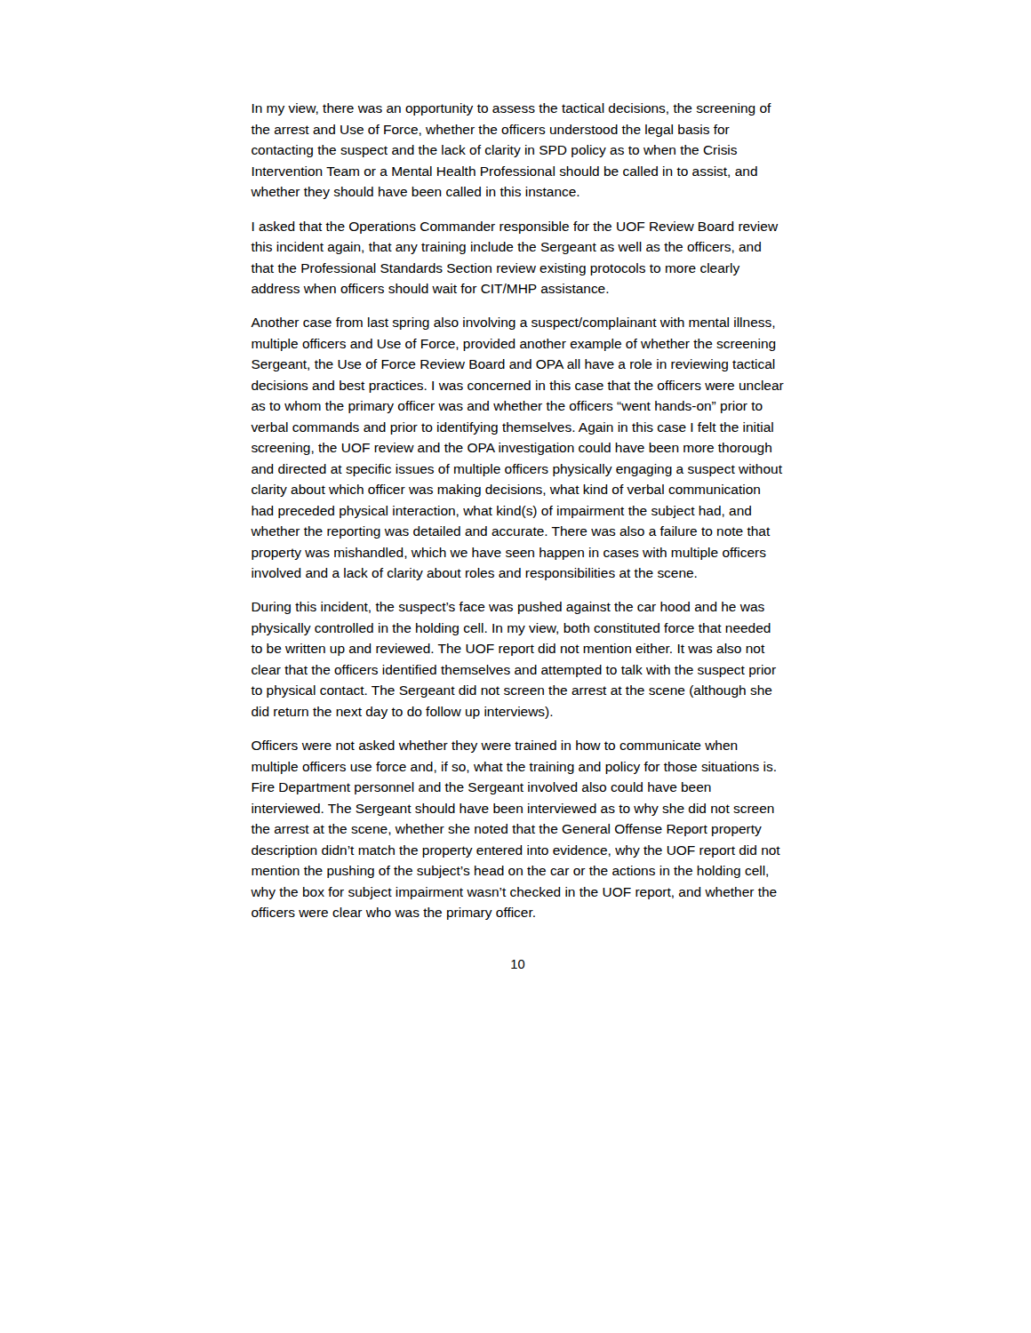In my view, there was an opportunity to assess the tactical decisions, the screening of the arrest and Use of Force, whether the officers understood the legal basis for contacting the suspect and the lack of clarity in SPD policy as to when the Crisis Intervention Team or a Mental Health Professional should be called in to assist, and whether they should have been called in this instance.
I asked that the Operations Commander responsible for the UOF Review Board review this incident again, that any training include the Sergeant as well as the officers, and that the Professional Standards Section review existing protocols to more clearly address when officers should wait for CIT/MHP assistance.
Another case from last spring also involving a suspect/complainant with mental illness, multiple officers and Use of Force, provided another example of whether the screening Sergeant, the Use of Force Review Board and OPA all have a role in reviewing tactical decisions and best practices. I was concerned in this case that the officers were unclear as to whom the primary officer was and whether the officers “went hands-on” prior to verbal commands and prior to identifying themselves. Again in this case I felt the initial screening, the UOF review and the OPA investigation could have been more thorough and directed at specific issues of multiple officers physically engaging a suspect without clarity about which officer was making decisions, what kind of verbal communication had preceded physical interaction, what kind(s) of impairment the subject had, and whether the reporting was detailed and accurate. There was also a failure to note that property was mishandled, which we have seen happen in cases with multiple officers involved and a lack of clarity about roles and responsibilities at the scene.
During this incident, the suspect’s face was pushed against the car hood and he was physically controlled in the holding cell. In my view, both constituted force that needed to be written up and reviewed. The UOF report did not mention either. It was also not clear that the officers identified themselves and attempted to talk with the suspect prior to physical contact. The Sergeant did not screen the arrest at the scene (although she did return the next day to do follow up interviews).
Officers were not asked whether they were trained in how to communicate when multiple officers use force and, if so, what the training and policy for those situations is. Fire Department personnel and the Sergeant involved also could have been interviewed. The Sergeant should have been interviewed as to why she did not screen the arrest at the scene, whether she noted that the General Offense Report property description didn’t match the property entered into evidence, why the UOF report did not mention the pushing of the subject’s head on the car or the actions in the holding cell, why the box for subject impairment wasn’t checked in the UOF report, and whether the officers were clear who was the primary officer.
10